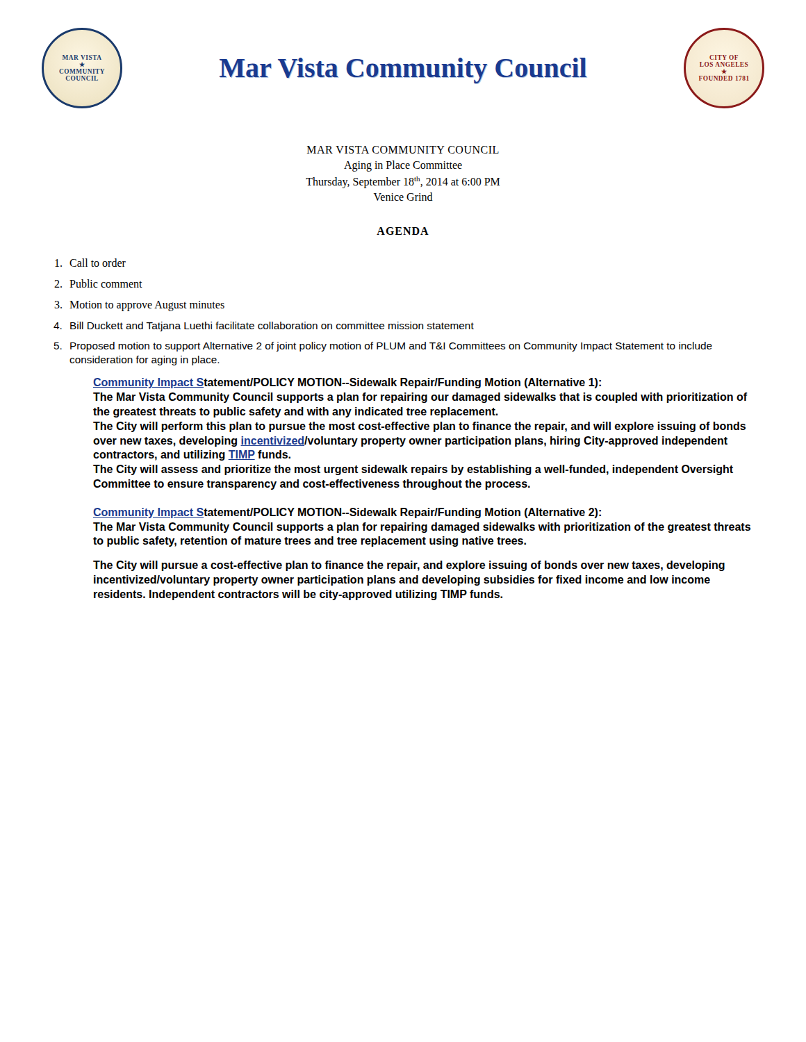MAR VISTA
★
COMMUNITY
COUNCIL
Mar Vista Community Council
CITY OF
LOS ANGELES
★
FOUNDED 1781
MAR VISTA COMMUNITY COUNCIL
Aging in Place Committee
Thursday, September 18th, 2014 at 6:00 PM
Venice Grind
AGENDA
Call to order
Public comment
Motion to approve August minutes
Bill Duckett and Tatjana Luethi facilitate collaboration on committee mission statement
Proposed motion to support Alternative 2 of joint policy motion of PLUM and T&I Committees on Community Impact Statement to include consideration for aging in place.
Community Impact Statement/POLICY MOTION--Sidewalk Repair/Funding Motion (Alternative 1):
The Mar Vista Community Council supports a plan for repairing our damaged sidewalks that is coupled with prioritization of the greatest threats to public safety and with any indicated tree replacement.
The City will perform this plan to pursue the most cost-effective plan to finance the repair, and will explore issuing of bonds over new taxes, developing incentivized/voluntary property owner participation plans, hiring City-approved independent contractors, and utilizing TIMP funds.
The City will assess and prioritize the most urgent sidewalk repairs by establishing a well-funded, independent Oversight Committee to ensure transparency and cost-effectiveness throughout the process.
Community Impact Statement/POLICY MOTION--Sidewalk Repair/Funding Motion (Alternative 2):
The Mar Vista Community Council supports a plan for repairing damaged sidewalks with prioritization of the greatest threats to public safety, retention of mature trees and tree replacement using native trees.
The City will pursue a cost-effective plan to finance the repair, and explore issuing of bonds over new taxes, developing incentivized/voluntary property owner participation plans and developing subsidies for fixed income and low income residents. Independent contractors will be city-approved utilizing TIMP funds.